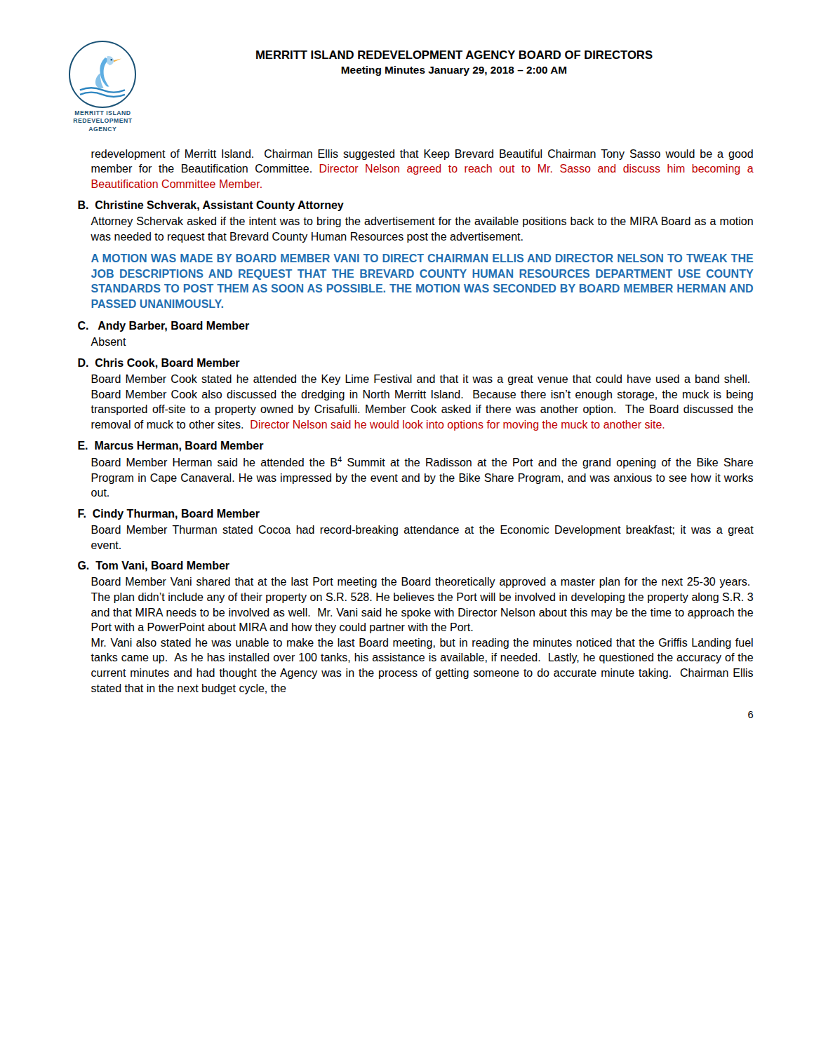MERRITT ISLAND
REDEVELOPMENT AGENCY
MERRITT ISLAND REDEVELOPMENT AGENCY BOARD OF DIRECTORS
Meeting Minutes January 29, 2018 – 2:00 AM
redevelopment of Merritt Island. Chairman Ellis suggested that Keep Brevard Beautiful Chairman Tony Sasso would be a good member for the Beautification Committee. Director Nelson agreed to reach out to Mr. Sasso and discuss him becoming a Beautification Committee Member.
B. Christine Schverak, Assistant County Attorney
Attorney Schervak asked if the intent was to bring the advertisement for the available positions back to the MIRA Board as a motion was needed to request that Brevard County Human Resources post the advertisement.
A MOTION WAS MADE BY BOARD MEMBER VANI TO DIRECT CHAIRMAN ELLIS AND DIRECTOR NELSON TO TWEAK THE JOB DESCRIPTIONS AND REQUEST THAT THE BREVARD COUNTY HUMAN RESOURCES DEPARTMENT USE COUNTY STANDARDS TO POST THEM AS SOON AS POSSIBLE. THE MOTION WAS SECONDED BY BOARD MEMBER HERMAN AND PASSED UNANIMOUSLY.
C. Andy Barber, Board Member
Absent
D. Chris Cook, Board Member
Board Member Cook stated he attended the Key Lime Festival and that it was a great venue that could have used a band shell. Board Member Cook also discussed the dredging in North Merritt Island. Because there isn’t enough storage, the muck is being transported off-site to a property owned by Crisafulli. Member Cook asked if there was another option. The Board discussed the removal of muck to other sites. Director Nelson said he would look into options for moving the muck to another site.
E. Marcus Herman, Board Member
Board Member Herman said he attended the B4 Summit at the Radisson at the Port and the grand opening of the Bike Share Program in Cape Canaveral. He was impressed by the event and by the Bike Share Program, and was anxious to see how it works out.
F. Cindy Thurman, Board Member
Board Member Thurman stated Cocoa had record-breaking attendance at the Economic Development breakfast; it was a great event.
G. Tom Vani, Board Member
Board Member Vani shared that at the last Port meeting the Board theoretically approved a master plan for the next 25-30 years. The plan didn’t include any of their property on S.R. 528. He believes the Port will be involved in developing the property along S.R. 3 and that MIRA needs to be involved as well. Mr. Vani said he spoke with Director Nelson about this may be the time to approach the Port with a PowerPoint about MIRA and how they could partner with the Port.
Mr. Vani also stated he was unable to make the last Board meeting, but in reading the minutes noticed that the Griffis Landing fuel tanks came up. As he has installed over 100 tanks, his assistance is available, if needed. Lastly, he questioned the accuracy of the current minutes and had thought the Agency was in the process of getting someone to do accurate minute taking. Chairman Ellis stated that in the next budget cycle, the
6